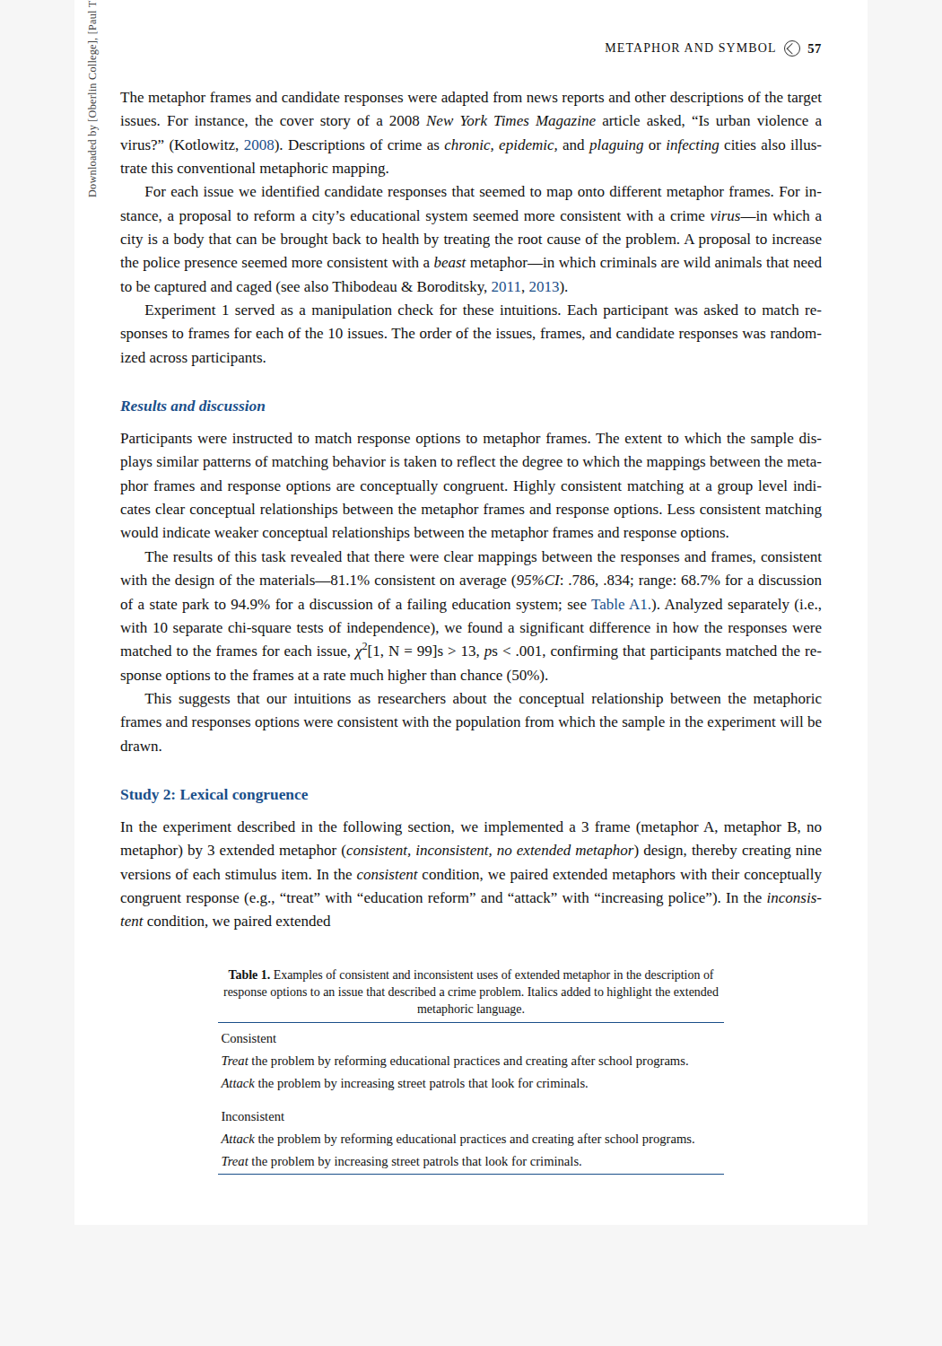Downloaded by [Oberlin College], [Paul Thibodeau] at 09:23 20 April 2016
Metaphor and Symbol 57
The metaphor frames and candidate responses were adapted from news reports and other descriptions of the target issues. For instance, the cover story of a 2008 New York Times Magazine article asked, “Is urban violence a virus?” (Kotlowitz, 2008). Descriptions of crime as chronic, epidemic, and plaguing or infecting cities also illustrate this conventional metaphoric mapping.
For each issue we identified candidate responses that seemed to map onto different metaphor frames. For instance, a proposal to reform a city’s educational system seemed more consistent with a crime virus—in which a city is a body that can be brought back to health by treating the root cause of the problem. A proposal to increase the police presence seemed more consistent with a beast metaphor—in which criminals are wild animals that need to be captured and caged (see also Thibodeau & Boroditsky, 2011, 2013).
Experiment 1 served as a manipulation check for these intuitions. Each participant was asked to match responses to frames for each of the 10 issues. The order of the issues, frames, and candidate responses was randomized across participants.
Results and discussion
Participants were instructed to match response options to metaphor frames. The extent to which the sample displays similar patterns of matching behavior is taken to reflect the degree to which the mappings between the metaphor frames and response options are conceptually congruent. Highly consistent matching at a group level indicates clear conceptual relationships between the metaphor frames and response options. Less consistent matching would indicate weaker conceptual relationships between the metaphor frames and response options.
The results of this task revealed that there were clear mappings between the responses and frames, consistent with the design of the materials—81.1% consistent on average (95%CI: .786, .834; range: 68.7% for a discussion of a state park to 94.9% for a discussion of a failing education system; see Table A1.). Analyzed separately (i.e., with 10 separate chi-square tests of independence), we found a significant difference in how the responses were matched to the frames for each issue, χ2[1, N = 99]s > 13, ps < .001, confirming that participants matched the response options to the frames at a rate much higher than chance (50%).
This suggests that our intuitions as researchers about the conceptual relationship between the metaphoric frames and responses options were consistent with the population from which the sample in the experiment will be drawn.
Study 2: Lexical congruence
In the experiment described in the following section, we implemented a 3 frame (metaphor A, metaphor B, no metaphor) by 3 extended metaphor (consistent, inconsistent, no extended metaphor) design, thereby creating nine versions of each stimulus item. In the consistent condition, we paired extended metaphors with their conceptually congruent response (e.g., “treat” with “education reform” and “attack” with “increasing police”). In the inconsistent condition, we paired extended
Table 1. Examples of consistent and inconsistent uses of extended metaphor in the description of response options to an issue that described a crime problem. Italics added to highlight the extended metaphoric language.
| Consistent |
| Treat the problem by reforming educational practices and creating after school programs. |
| Attack the problem by increasing street patrols that look for criminals. |
| Inconsistent |
| Attack the problem by reforming educational practices and creating after school programs. |
| Treat the problem by increasing street patrols that look for criminals. |